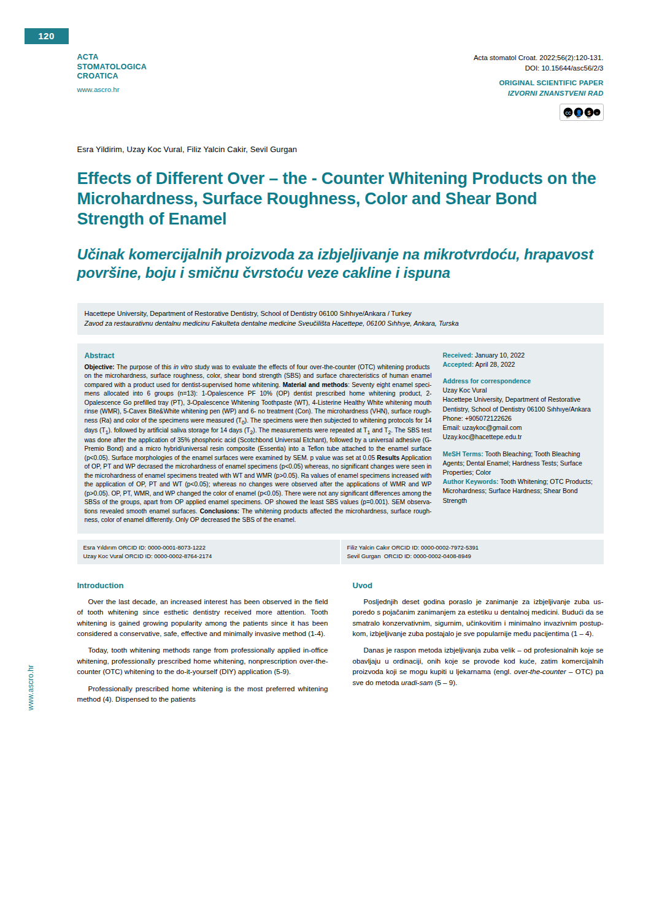120
www.ascro.hr
ACTA
STOMATOLOGICA
CROATICA
www.ascro.hr
Acta stomatol Croat. 2022;56(2):120-131.
DOI: 10.15644/asc56/2/3
ORIGINAL SCIENTIFIC PAPER IZVORNI ZNANSTVENI RAD
cc 👤 $ = BY NC ND
Esra Yildirim, Uzay Koc Vural, Filiz Yalcin Cakir, Sevil Gurgan
Effects of Different Over – the - Counter Whitening Products on the Microhardness, Surface Roughness, Color and Shear Bond Strength of Enamel
Učinak komercijalnih proizvoda za izbjeljivanje na mikrotvrdoću, hrapavost površine, boju i smičnu čvrstoću veze cakline i ispuna
Hacettepe University, Department of Restorative Dentistry, School of Dentistry 06100 Sıhhıye/Ankara / Turkey
Zavod za restaurativnu dentalnu medicinu Fakulteta dentalne medicine Sveučilišta Hacettepe, 06100 Sıhhıye, Ankara, Turska
Abstract
Objective: The purpose of this in vitro study was to evaluate the effects of four over-the-counter (OTC) whitening products on the microhardness, surface roughness, color, shear bond strength (SBS) and surface charecteristics of human enamel compared with a product used for dentist-supervised home whitening. Material and methods: Seventy eight enamel specimens allocated into 6 groups (n=13): 1-Opalescence PF 10% (OP) dentist prescribed home whitening product, 2-Opalescence Go prefilled tray (PT), 3-Opalescence Whitening Toothpaste (WT), 4-Listerine Healthy White whitening mouth rinse (WMR), 5-Cavex Bite&White whitening pen (WP) and 6- no treatment (Con). The microhardness (VHN), surface roughness (Ra) and color of the specimens were measured (T0). The specimens were then subjected to whitening protocols for 14 days (T1). followed by artificial saliva storage for 14 days (T2). The measurements were repeated at T1 and T2. The SBS test was done after the application of 35% phosphoric acid (Scotchbond Universal Etchant), followed by a universal adhesive (G-Premio Bond) and a micro hybrid/universal resin composite (Essentia) into a Teflon tube attached to the enamel surface (p<0.05). Surface morphologies of the enamel surfaces were examined by SEM. p value was set at 0.05 Results Application of OP, PT and WP decrased the microhardness of enamel specimens (p<0.05) whereas, no significant changes were seen in the microhardness of enamel specimens treated with WT and WMR (p>0.05). Ra values of enamel specimens increased with the application of OP, PT and WT (p<0.05); whereas no changes were observed after the applications of WMR and WP (p>0.05). OP, PT, WMR, and WP changed the color of enamel (p<0.05). There were not any significant differences among the SBSs of the groups, apart from OP applied enamel specimens. OP showed the least SBS values (p=0.001). SEM observations revealed smooth enamel surfaces. Conclusions: The whitening products affected the microhardness, surface roughness, color of enamel differently. Only OP decreased the SBS of the enamel.
Received: January 10, 2022
Accepted: April 28, 2022
Address for correspondence
Uzay Koc Vural
Hacettepe University, Department of Restorative Dentistry, School of Dentistry 06100 Sıhhıye/Ankara
Phone: +905072122626
Email: uzaykoc@gmail.com
Uzay.koc@hacettepe.edu.tr
MeSH Terms: Tooth Bleaching; Tooth Bleaching Agents; Dental Enamel; Hardness Tests; Surface Properties; Color
Author Keywords: Tooth Whitening; OTC Products; Microhardness; Surface Hardness; Shear Bond Strength
Esra Yıldırım ORCID ID: 0000-0001-8073-1222
Uzay Koc Vural ORCID ID: 0000-0002-8764-2174
Filiz Yalcin Cakır ORCID ID: 0000-0002-7972-5391
Sevil Gurgan ORCID ID: 0000-0002-0408-8949
Introduction
Over the last decade, an increased interest has been observed in the field of tooth whitening since esthetic dentistry received more attention. Tooth whitening is gained growing popularity among the patients since it has been considered a conservative, safe, effective and minimally invasive method (1-4).
Today, tooth whitening methods range from professionally applied in-office whitening, professionally prescribed home whitening, nonprescription over-the-counter (OTC) whitening to the do-it-yourself (DIY) application (5-9).
Professionally prescribed home whitening is the most preferred whitening method (4). Dispensed to the patients
Uvod
Posljednjih deset godina poraslo je zanimanje za izbjeljivanje zuba usporedo s pojačanim zanimanjem za estetiku u dentalnoj medicini. Budući da se smatralo konzervativnim, sigurnim, učinkovitim i minimalno invazivnim postupkom, izbjeljivanje zuba postajalo je sve popularnije među pacijentima (1 – 4).
Danas je raspon metoda izbjeljivanja zuba velik – od profesionalnih koje se obavljaju u ordinaciji, onih koje se provode kod kuće, zatim komercijalnih proizvoda koji se mogu kupiti u ljekarnama (engl. over-the-counter – OTC) pa sve do metoda uradi-sam (5 – 9).